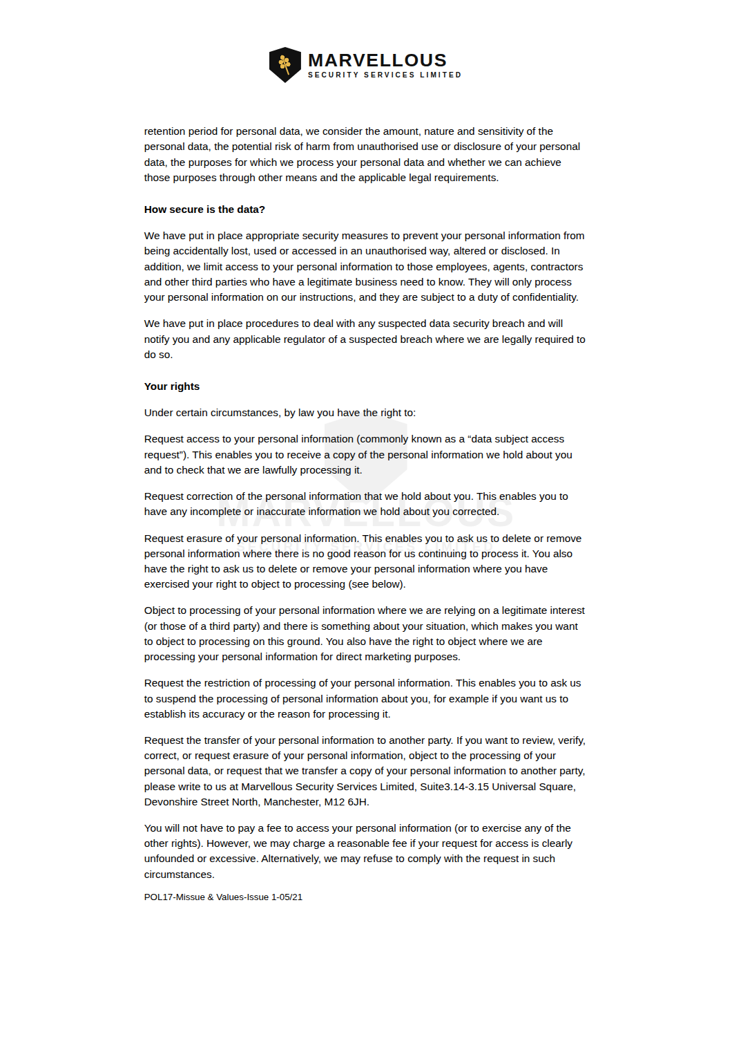MARVELLOUS
SECURITY SERVICES LIMITED
MARVELLOUS
SECURITY SERVICES LIMITED
retention period for personal data, we consider the amount, nature and sensitivity of the personal data, the potential risk of harm from unauthorised use or disclosure of your personal data, the purposes for which we process your personal data and whether we can achieve those purposes through other means and the applicable legal requirements.
How secure is the data?
We have put in place appropriate security measures to prevent your personal information from being accidentally lost, used or accessed in an unauthorised way, altered or disclosed. In addition, we limit access to your personal information to those employees, agents, contractors and other third parties who have a legitimate business need to know. They will only process your personal information on our instructions, and they are subject to a duty of confidentiality.
We have put in place procedures to deal with any suspected data security breach and will notify you and any applicable regulator of a suspected breach where we are legally required to do so.
Your rights
Under certain circumstances, by law you have the right to:
Request access to your personal information (commonly known as a “data subject access request”). This enables you to receive a copy of the personal information we hold about you and to check that we are lawfully processing it.
Request correction of the personal information that we hold about you. This enables you to have any incomplete or inaccurate information we hold about you corrected.
Request erasure of your personal information. This enables you to ask us to delete or remove personal information where there is no good reason for us continuing to process it. You also have the right to ask us to delete or remove your personal information where you have exercised your right to object to processing (see below).
Object to processing of your personal information where we are relying on a legitimate interest (or those of a third party) and there is something about your situation, which makes you want to object to processing on this ground. You also have the right to object where we are processing your personal information for direct marketing purposes.
Request the restriction of processing of your personal information. This enables you to ask us to suspend the processing of personal information about you, for example if you want us to establish its accuracy or the reason for processing it.
Request the transfer of your personal information to another party. If you want to review, verify, correct, or request erasure of your personal information, object to the processing of your personal data, or request that we transfer a copy of your personal information to another party, please write to us at Marvellous Security Services Limited, Suite3.14-3.15 Universal Square, Devonshire Street North, Manchester, M12 6JH.
You will not have to pay a fee to access your personal information (or to exercise any of the other rights). However, we may charge a reasonable fee if your request for access is clearly unfounded or excessive. Alternatively, we may refuse to comply with the request in such circumstances.
POL17-Missue & Values-Issue 1-05/21